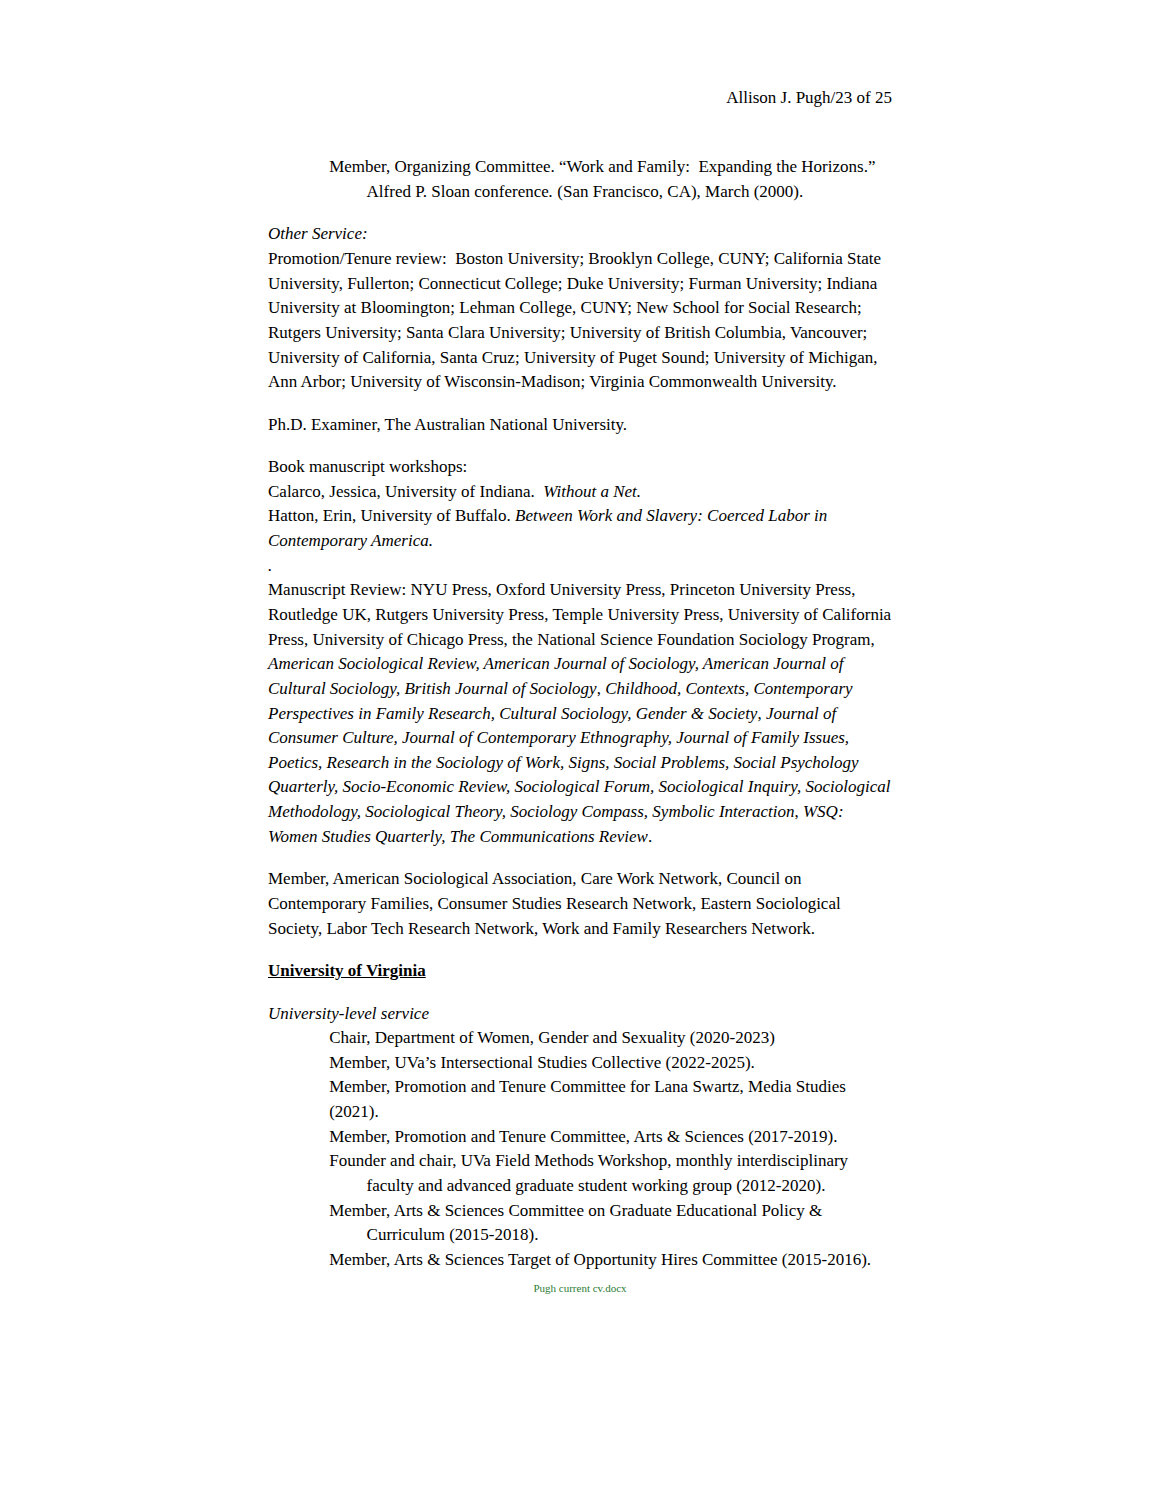Allison J. Pugh/23 of 25
Member, Organizing Committee. “Work and Family: Expanding the Horizons.” Alfred P. Sloan conference. (San Francisco, CA), March (2000).
Other Service:
Promotion/Tenure review: Boston University; Brooklyn College, CUNY; California State University, Fullerton; Connecticut College; Duke University; Furman University; Indiana University at Bloomington; Lehman College, CUNY; New School for Social Research; Rutgers University; Santa Clara University; University of British Columbia, Vancouver; University of California, Santa Cruz; University of Puget Sound; University of Michigan, Ann Arbor; University of Wisconsin-Madison; Virginia Commonwealth University.
Ph.D. Examiner, The Australian National University.
Book manuscript workshops:
Calarco, Jessica, University of Indiana. Without a Net.
Hatton, Erin, University of Buffalo. Between Work and Slavery: Coerced Labor in Contemporary America.
.
Manuscript Review: NYU Press, Oxford University Press, Princeton University Press, Routledge UK, Rutgers University Press, Temple University Press, University of California Press, University of Chicago Press, the National Science Foundation Sociology Program, American Sociological Review, American Journal of Sociology, American Journal of Cultural Sociology, British Journal of Sociology, Childhood, Contexts, Contemporary Perspectives in Family Research, Cultural Sociology, Gender & Society, Journal of Consumer Culture, Journal of Contemporary Ethnography, Journal of Family Issues, Poetics, Research in the Sociology of Work, Signs, Social Problems, Social Psychology Quarterly, Socio-Economic Review, Sociological Forum, Sociological Inquiry, Sociological Methodology, Sociological Theory, Sociology Compass, Symbolic Interaction, WSQ: Women Studies Quarterly, The Communications Review.
Member, American Sociological Association, Care Work Network, Council on Contemporary Families, Consumer Studies Research Network, Eastern Sociological Society, Labor Tech Research Network, Work and Family Researchers Network.
University of Virginia
University-level service
Chair, Department of Women, Gender and Sexuality (2020-2023)
Member, UVa’s Intersectional Studies Collective (2022-2025).
Member, Promotion and Tenure Committee for Lana Swartz, Media Studies (2021).
Member, Promotion and Tenure Committee, Arts & Sciences (2017-2019).
Founder and chair, UVa Field Methods Workshop, monthly interdisciplinary faculty and advanced graduate student working group (2012-2020).
Member, Arts & Sciences Committee on Graduate Educational Policy & Curriculum (2015-2018).
Member, Arts & Sciences Target of Opportunity Hires Committee (2015-2016).
Pugh current cv.docx